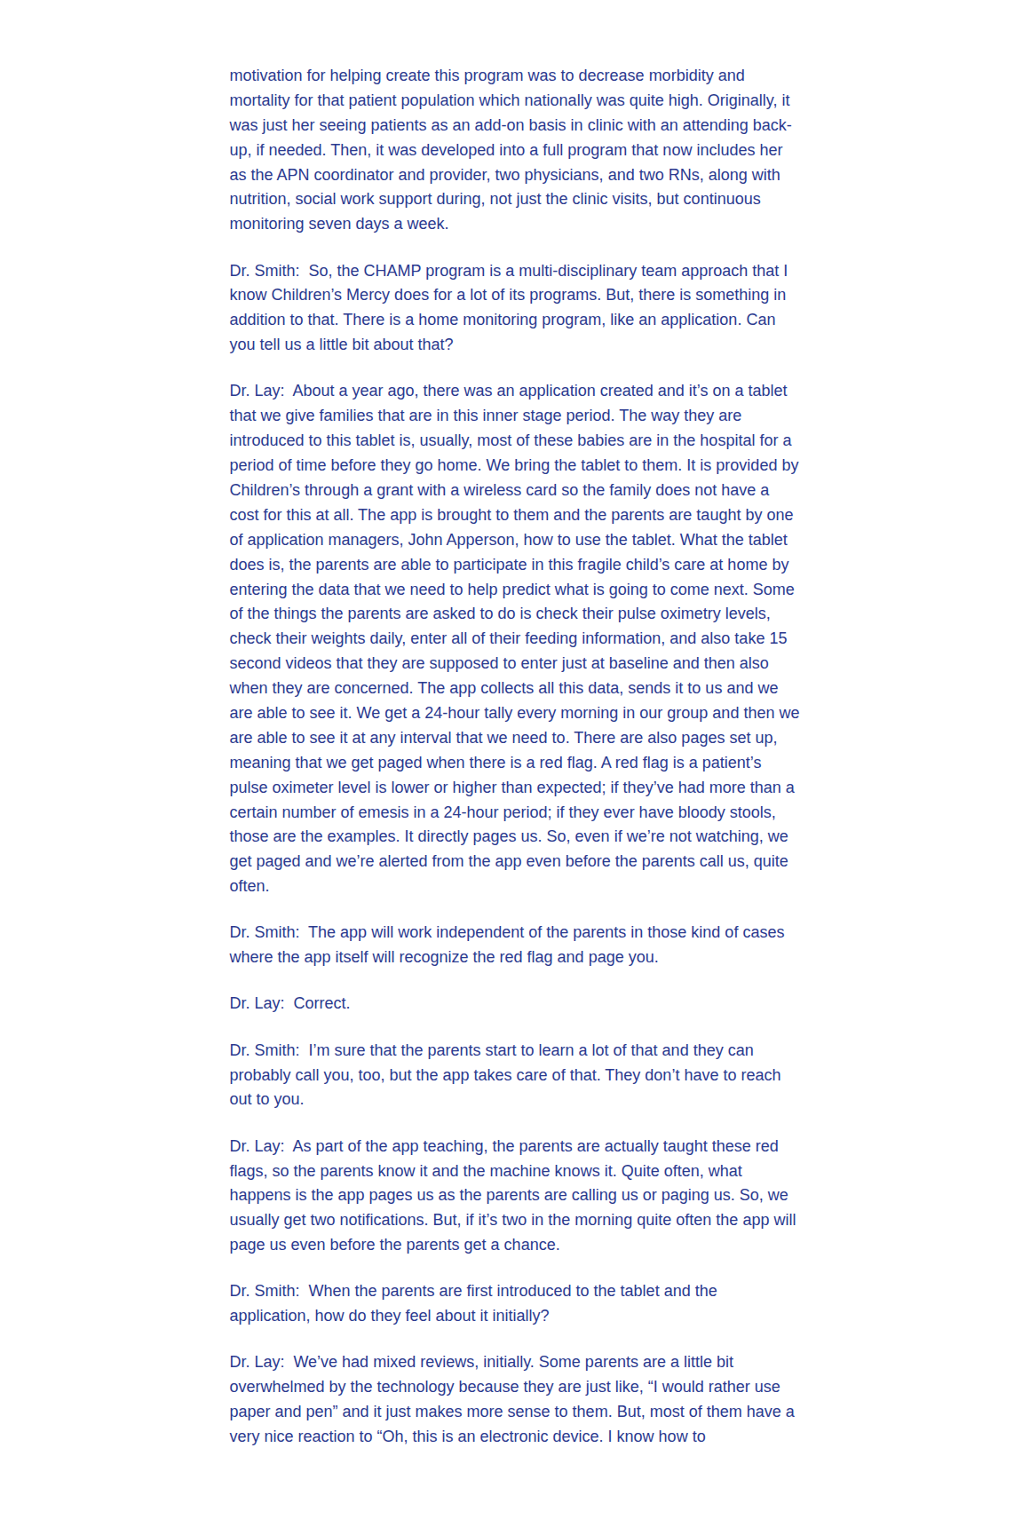motivation for helping create this program was to decrease morbidity and mortality for that patient population which nationally was quite high. Originally, it was just her seeing patients as an add-on basis in clinic with an attending back-up, if needed. Then, it was developed into a full program that now includes her as the APN coordinator and provider, two physicians, and two RNs, along with nutrition, social work support during, not just the clinic visits, but continuous monitoring seven days a week.
Dr. Smith: So, the CHAMP program is a multi-disciplinary team approach that I know Children’s Mercy does for a lot of its programs. But, there is something in addition to that. There is a home monitoring program, like an application. Can you tell us a little bit about that?
Dr. Lay: About a year ago, there was an application created and it’s on a tablet that we give families that are in this inner stage period. The way they are introduced to this tablet is, usually, most of these babies are in the hospital for a period of time before they go home. We bring the tablet to them. It is provided by Children’s through a grant with a wireless card so the family does not have a cost for this at all. The app is brought to them and the parents are taught by one of application managers, John Apperson, how to use the tablet. What the tablet does is, the parents are able to participate in this fragile child’s care at home by entering the data that we need to help predict what is going to come next. Some of the things the parents are asked to do is check their pulse oximetry levels, check their weights daily, enter all of their feeding information, and also take 15 second videos that they are supposed to enter just at baseline and then also when they are concerned. The app collects all this data, sends it to us and we are able to see it. We get a 24-hour tally every morning in our group and then we are able to see it at any interval that we need to. There are also pages set up, meaning that we get paged when there is a red flag. A red flag is a patient’s pulse oximeter level is lower or higher than expected; if they’ve had more than a certain number of emesis in a 24-hour period; if they ever have bloody stools, those are the examples. It directly pages us. So, even if we’re not watching, we get paged and we’re alerted from the app even before the parents call us, quite often.
Dr. Smith: The app will work independent of the parents in those kind of cases where the app itself will recognize the red flag and page you.
Dr. Lay: Correct.
Dr. Smith: I’m sure that the parents start to learn a lot of that and they can probably call you, too, but the app takes care of that. They don’t have to reach out to you.
Dr. Lay: As part of the app teaching, the parents are actually taught these red flags, so the parents know it and the machine knows it. Quite often, what happens is the app pages us as the parents are calling us or paging us. So, we usually get two notifications. But, if it’s two in the morning quite often the app will page us even before the parents get a chance.
Dr. Smith: When the parents are first introduced to the tablet and the application, how do they feel about it initially?
Dr. Lay: We’ve had mixed reviews, initially. Some parents are a little bit overwhelmed by the technology because they are just like, “I would rather use paper and pen” and it just makes more sense to them. But, most of them have a very nice reaction to “Oh, this is an electronic device. I know how to